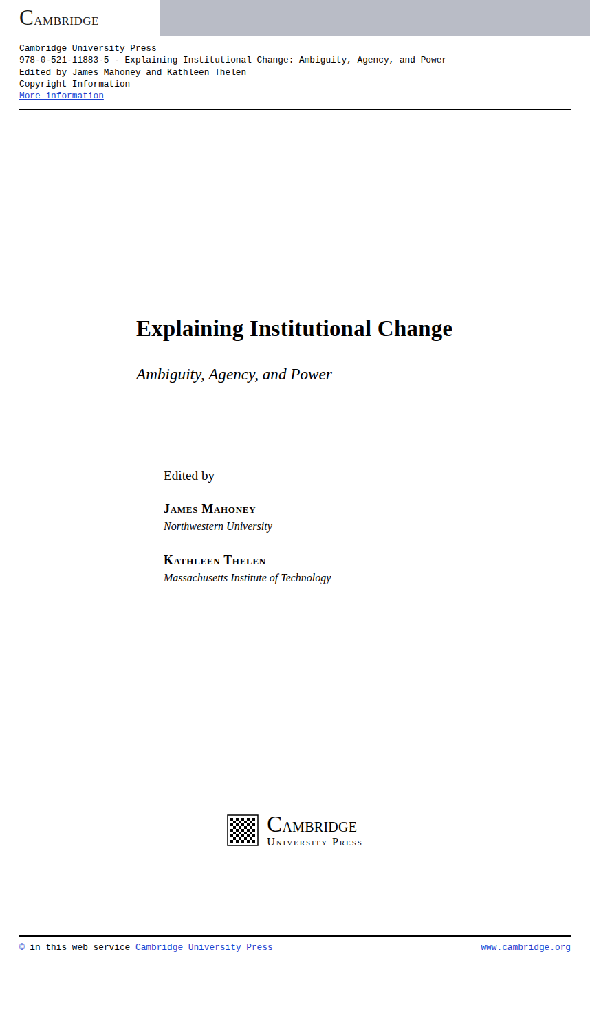Cambridge
Cambridge University Press
978-0-521-11883-5 - Explaining Institutional Change: Ambiguity, Agency, and Power
Edited by James Mahoney and Kathleen Thelen
Copyright Information
More information
Explaining Institutional Change
Ambiguity, Agency, and Power
Edited by
James Mahoney
Northwestern University
Kathleen Thelen
Massachusetts Institute of Technology
Cambridge University Press
© in this web service Cambridge University Press
www.cambridge.org